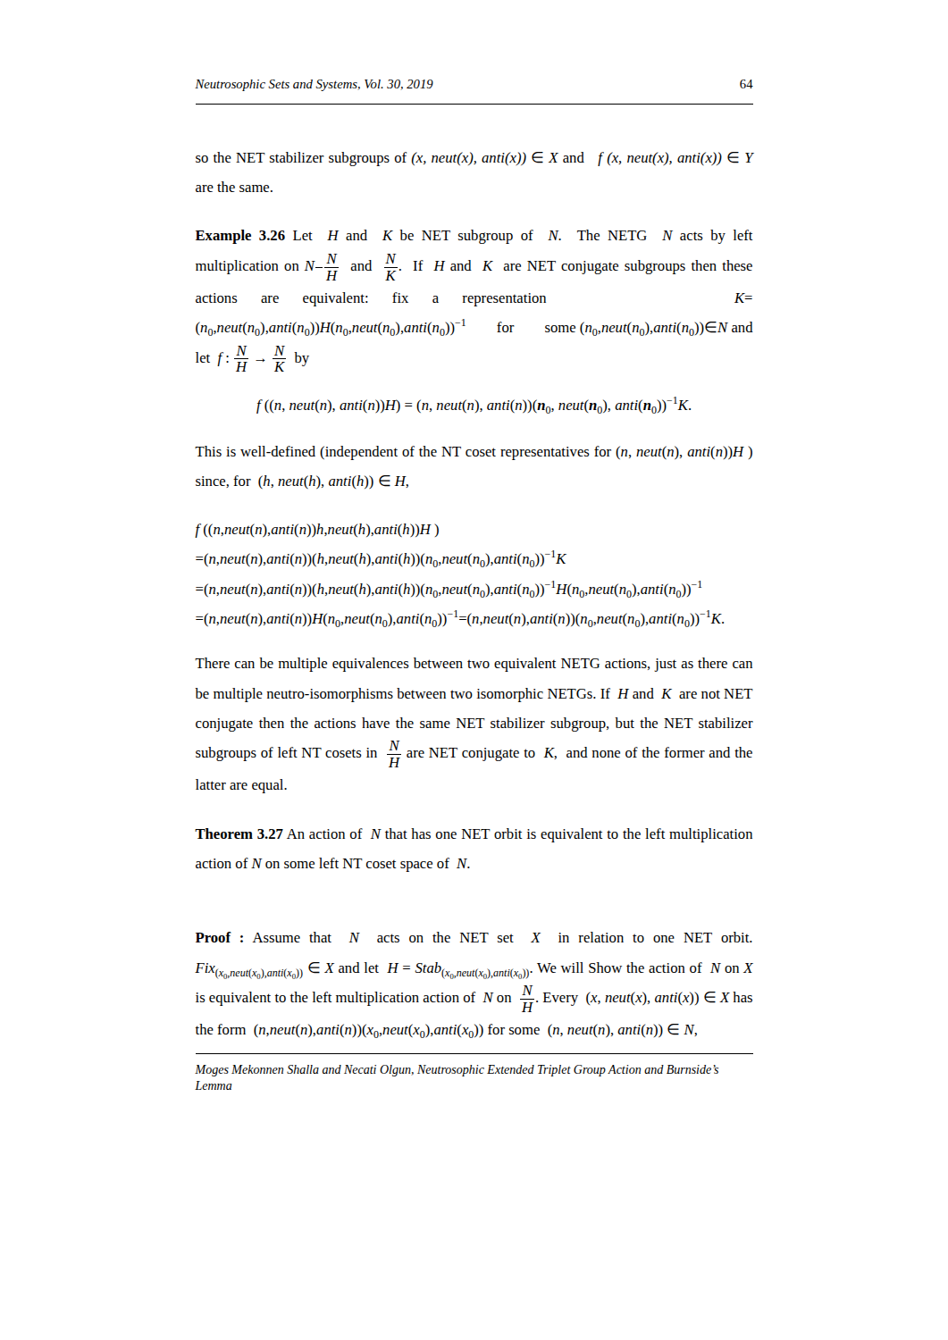Neutrosophic Sets and Systems, Vol. 30, 2019 64
so the NET stabilizer subgroups of (x, neut(x), anti(x)) ∈ X and f (x, neut(x), anti(x)) ∈ Y are the same.
Example 3.26 Let H and K be NET subgroup of N. The NETG N acts by left multiplication on N NH and NK. If H and K are NET conjugate subgroups then these actions are equivalent: fix a representation K=(n0,neut(n0),anti(n0))H(n0,neut(n0),anti(n0))−1 for some (n0,neut(n0),anti(n0))∈N and let f : NH → NK by
f ((n, neut(n), anti(n))H) = (n, neut(n), anti(n))(n0, neut(n0), anti(n0))−1K.
This is well-defined (independent of the NT coset representatives for (n, neut(n), anti(n))H ) since, for (h, neut(h), anti(h)) ∈ H,
f ((n,neut(n),anti(n))h,neut(h),anti(h))H )
=(n,neut(n),anti(n))(h,neut(h),anti(h))(n0,neut(n0),anti(n0))−1K
=(n,neut(n),anti(n))(h,neut(h),anti(h))(n0,neut(n0),anti(n0))−1H(n0,neut(n0),anti(n0))−1
=(n,neut(n),anti(n))H(n0,neut(n0),anti(n0))−1=(n,neut(n),anti(n))(n0,neut(n0),anti(n0))−1K.
There can be multiple equivalences between two equivalent NETG actions, just as there can be multiple neutro-isomorphisms between two isomorphic NETGs. If H and K are not NET conjugate then the actions have the same NET stabilizer subgroup, but the NET stabilizer subgroups of left NT cosets in NH are NET conjugate to K, and none of the former and the latter are equal.
Theorem 3.27 An action of N that has one NET orbit is equivalent to the left multiplication action of N on some left NT coset space of N.
Proof : Assume that N acts on the NET set X in relation to one NET orbit. Fix(x0,neut(x0),anti(x0)) ∈ X and let H = Stab(x0,neut(x0),anti(x0)). We will Show the action of N on X is equivalent to the left multiplication action of N on NH. Every (x, neut(x), anti(x)) ∈ X has the form (n,neut(n),anti(n))(x0,neut(x0),anti(x0)) for some (n, neut(n), anti(n)) ∈ N,
Moges Mekonnen Shalla and Necati Olgun, Neutrosophic Extended Triplet Group Action and Burnside’s Lemma